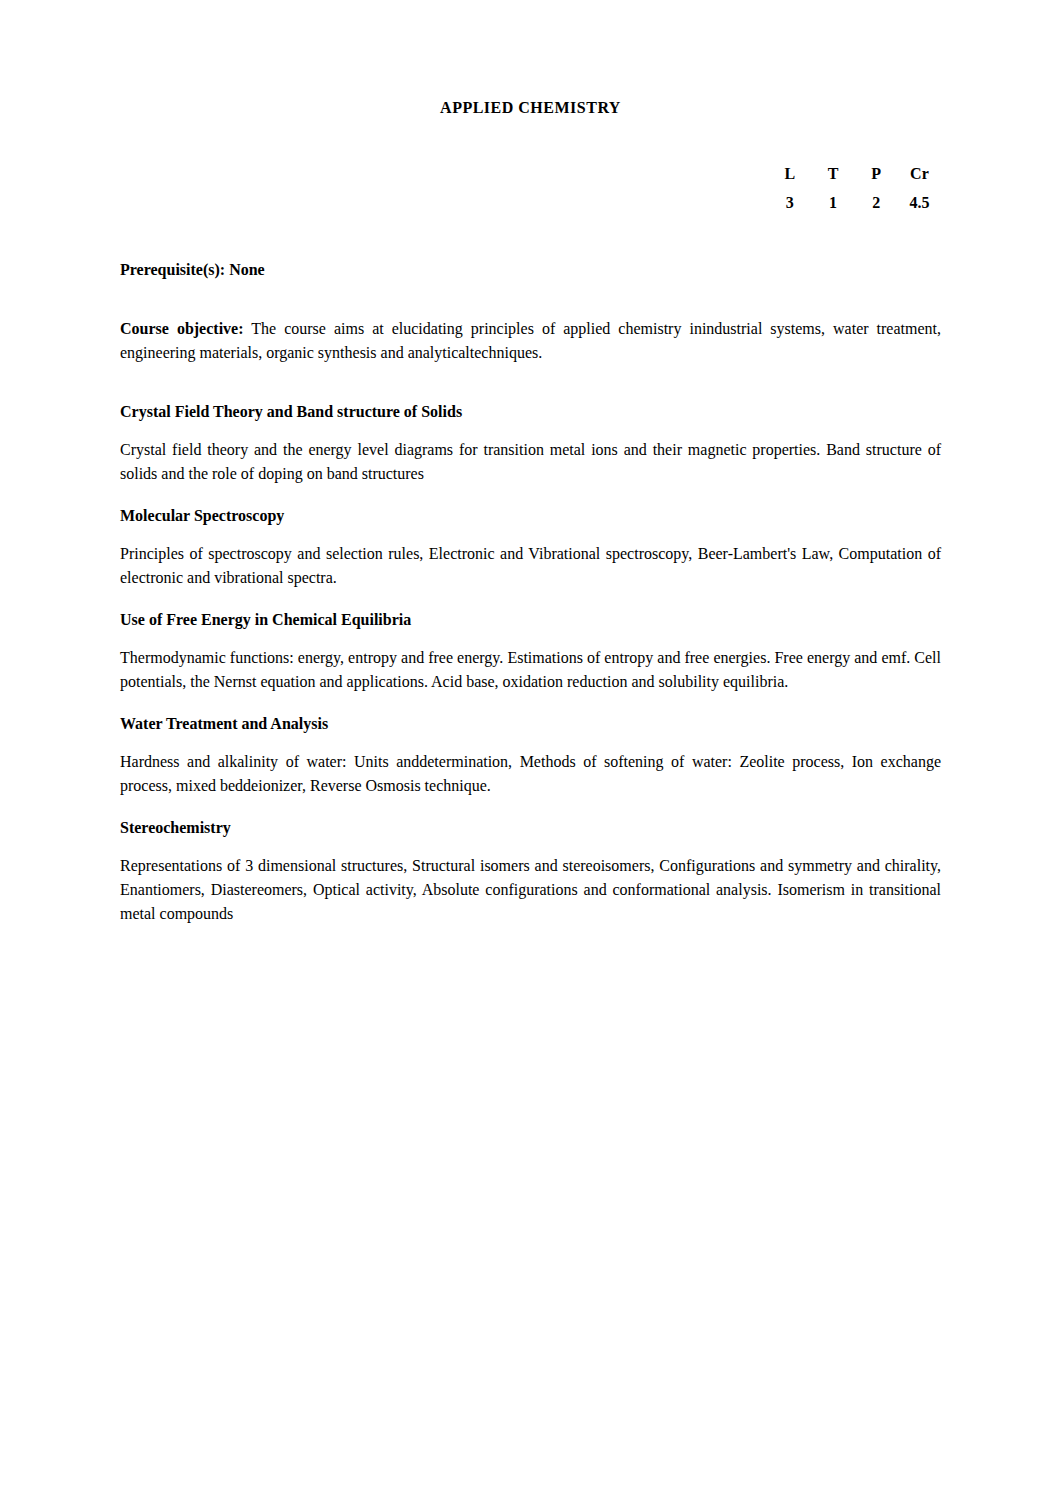APPLIED CHEMISTRY
| L | T | P | Cr |
| 3 | 1 | 2 | 4.5 |
Prerequisite(s): None
Course objective: The course aims at elucidating principles of applied chemistry inindustrial systems, water treatment, engineering materials, organic synthesis and analyticaltechniques.
Crystal Field Theory and Band structure of Solids
Crystal field theory and the energy level diagrams for transition metal ions and their magnetic properties. Band structure of solids and the role of doping on band structures
Molecular Spectroscopy
Principles of spectroscopy and selection rules, Electronic and Vibrational spectroscopy, Beer-Lambert's Law, Computation of electronic and vibrational spectra.
Use of Free Energy in Chemical Equilibria
Thermodynamic functions: energy, entropy and free energy. Estimations of entropy and free energies. Free energy and emf. Cell potentials, the Nernst equation and applications. Acid base, oxidation reduction and solubility equilibria.
Water Treatment and Analysis
Hardness and alkalinity of water: Units anddetermination, Methods of softening of water: Zeolite process, Ion exchange process, mixed beddeionizer, Reverse Osmosis technique.
Stereochemistry
Representations of 3 dimensional structures, Structural isomers and stereoisomers, Configurations and symmetry and chirality, Enantiomers, Diastereomers, Optical activity, Absolute configurations and conformational analysis. Isomerism in transitional metal compounds